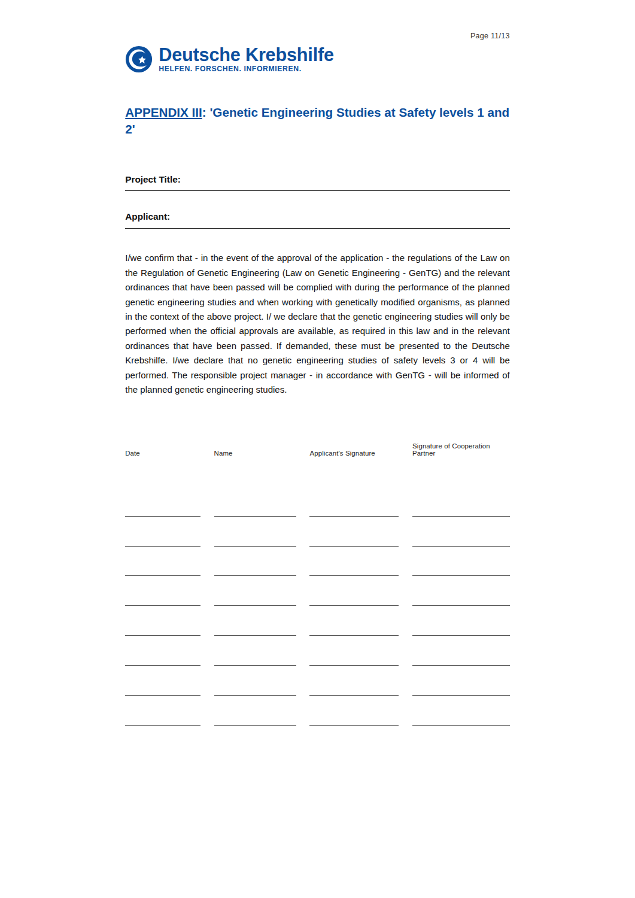Page 11/13
Deutsche Krebshilfe
HELFEN. FORSCHEN. INFORMIEREN.
APPENDIX III: 'Genetic Engineering Studies at Safety levels 1 and 2'
Project Title:
Applicant:
I/we confirm that - in the event of the approval of the application - the regulations of the Law on the Regulation of Genetic Engineering (Law on Genetic Engineering - GenTG) and the relevant ordinances that have been passed will be complied with during the performance of the planned genetic engineering studies and when working with genetically modified organisms, as planned in the context of the above project. I/ we declare that the genetic engineering studies will only be performed when the official approvals are available, as required in this law and in the relevant ordinances that have been passed. If demanded, these must be presented to the Deutsche Krebshilfe. I/we declare that no genetic engineering studies of safety levels 3 or 4 will be performed. The responsible project manager - in accordance with GenTG - will be informed of the planned genetic engineering studies.
| Date | Name | Applicant's Signature | Signature of Cooperation Partner |
| --- | --- | --- | --- |